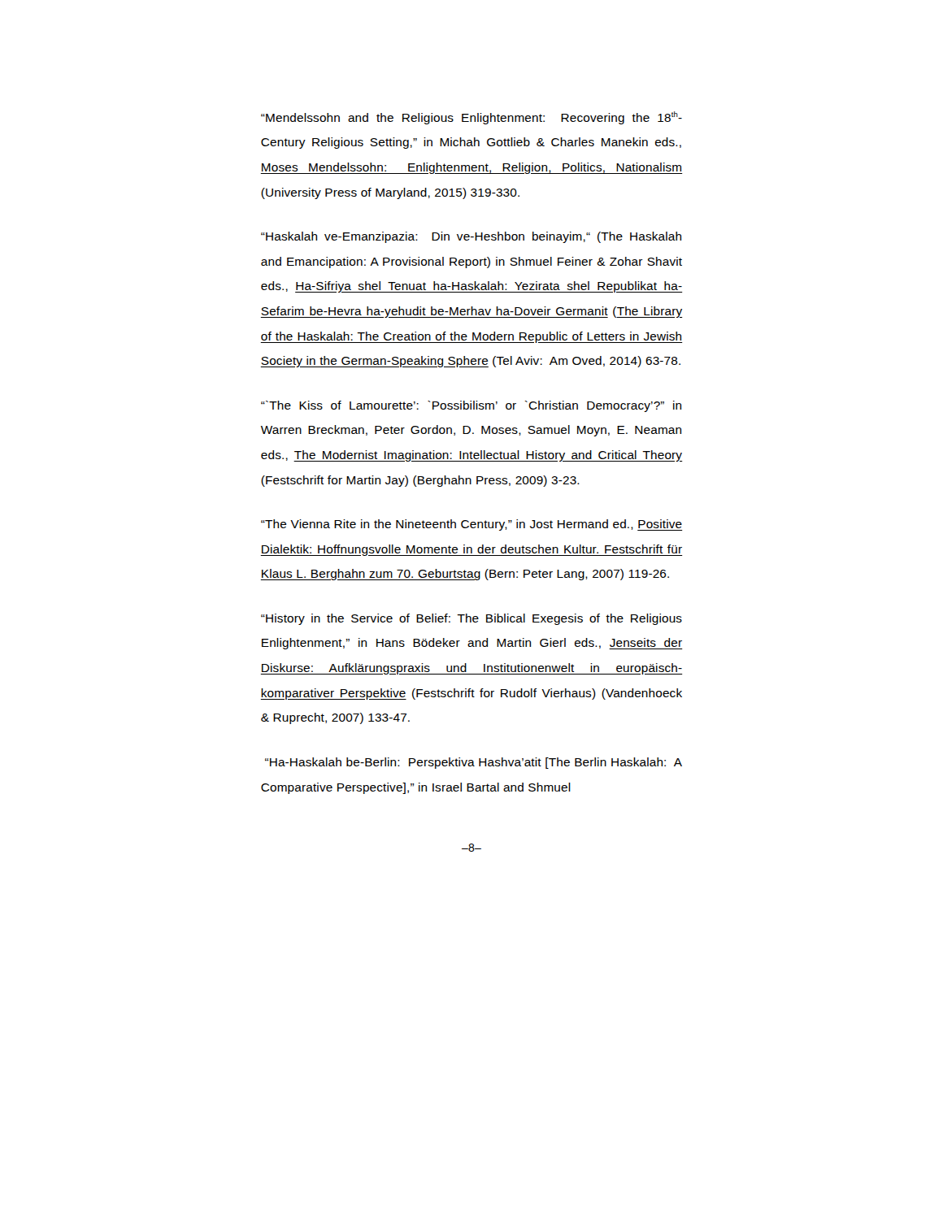“Mendelssohn and the Religious Enlightenment: Recovering the 18th-Century Religious Setting,” in Michah Gottlieb & Charles Manekin eds., Moses Mendelssohn: Enlightenment, Religion, Politics, Nationalism (University Press of Maryland, 2015) 319-330.
“Haskalah ve-Emanzipazia: Din ve-Heshbon beinayim,“ (The Haskalah and Emancipation: A Provisional Report) in Shmuel Feiner & Zohar Shavit eds., Ha-Sifriya shel Tenuat ha-Haskalah: Yezirata shel Republikat ha-Sefarim be-Hevra ha-yehudit be-Merhav ha-Doveir Germanit (The Library of the Haskalah: The Creation of the Modern Republic of Letters in Jewish Society in the German-Speaking Sphere (Tel Aviv: Am Oved, 2014) 63-78.
“`The Kiss of Lamourette’: `Possibilism’ or `Christian Democracy’?” in Warren Breckman, Peter Gordon, D. Moses, Samuel Moyn, E. Neaman eds., The Modernist Imagination: Intellectual History and Critical Theory (Festschrift for Martin Jay) (Berghahn Press, 2009) 3-23.
“The Vienna Rite in the Nineteenth Century,” in Jost Hermand ed., Positive Dialektik: Hoffnungsvolle Momente in der deutschen Kultur. Festschrift für Klaus L. Berghahn zum 70. Geburtstag (Bern: Peter Lang, 2007) 119-26.
“History in the Service of Belief: The Biblical Exegesis of the Religious Enlightenment,” in Hans Bödeker and Martin Gierl eds., Jenseits der Diskurse: Aufklärungspraxis und Institutionenwelt in europäisch-komparativer Perspektive (Festschrift for Rudolf Vierhaus) (Vandenhoeck & Ruprecht, 2007) 133-47.
“Ha-Haskalah be-Berlin: Perspektiva Hashva’atit [The Berlin Haskalah: A Comparative Perspective],” in Israel Bartal and Shmuel
–8–